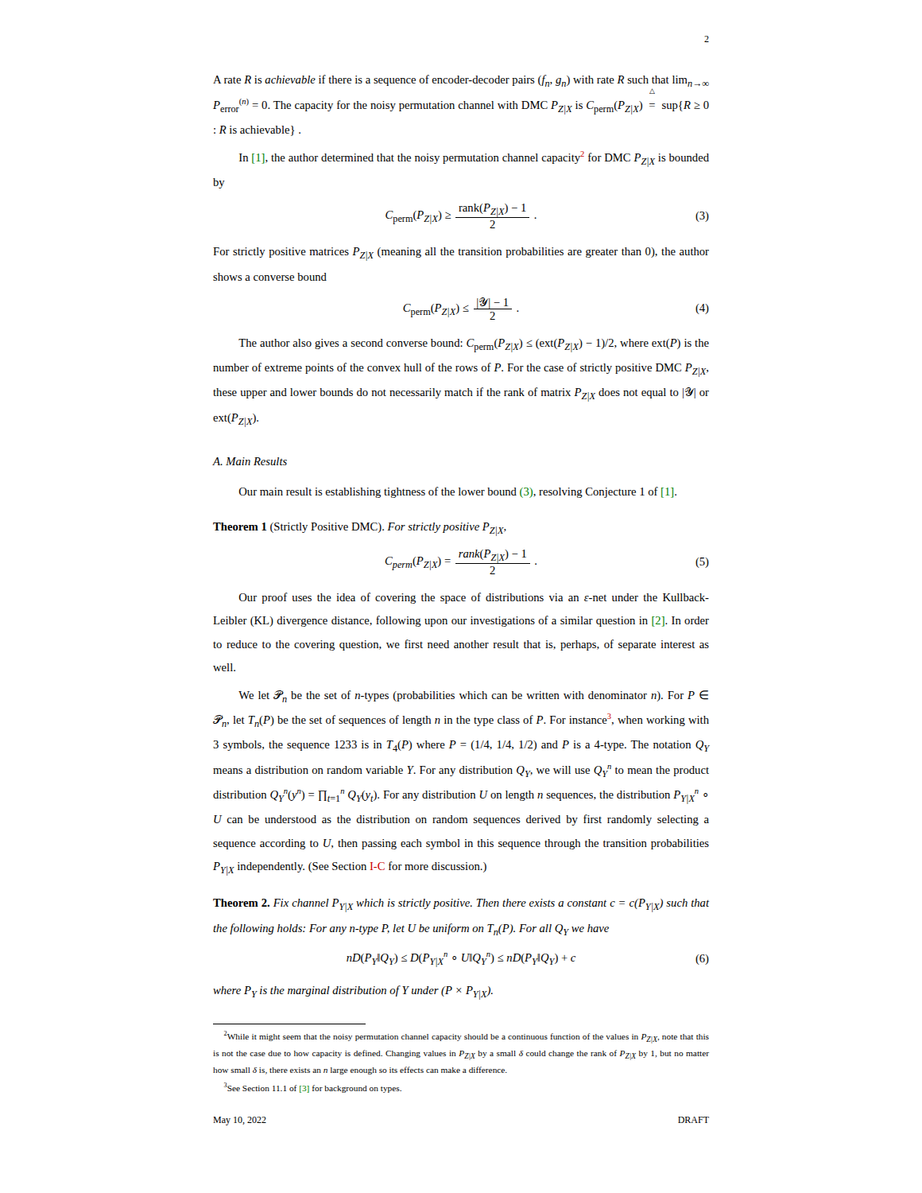2
A rate R is achievable if there is a sequence of encoder-decoder pairs (fn, gn) with rate R such that limn→∞ Perror(n) = 0. The capacity for the noisy permutation channel with DMC PZ|X is Cperm(PZ|X) △= sup{R ≥ 0 : R is achievable} .
In [1], the author determined that the noisy permutation channel capacity2 for DMC PZ|X is bounded by
Cperm(PZ|X) ≥ rank(PZ|X) − 12 . (3)
For strictly positive matrices PZ|X (meaning all the transition probabilities are greater than 0), the author shows a converse bound
Cperm(PZ|X) ≤ |𝒴| − 12 . (4)
The author also gives a second converse bound: Cperm(PZ|X) ≤ (ext(PZ|X) − 1)/2, where ext(P) is the number of extreme points of the convex hull of the rows of P. For the case of strictly positive DMC PZ|X, these upper and lower bounds do not necessarily match if the rank of matrix PZ|X does not equal to |𝒴| or ext(PZ|X).
A. Main Results
Our main result is establishing tightness of the lower bound (3), resolving Conjecture 1 of [1].
Theorem 1 (Strictly Positive DMC). For strictly positive PZ|X,
Cperm(PZ|X) = rank(PZ|X) − 12 . (5)
Our proof uses the idea of covering the space of distributions via an ε-net under the Kullback-Leibler (KL) divergence distance, following upon our investigations of a similar question in [2]. In order to reduce to the covering question, we first need another result that is, perhaps, of separate interest as well.
We let 𝒫n be the set of n-types (probabilities which can be written with denominator n). For P ∈ 𝒫n, let Tn(P) be the set of sequences of length n in the type class of P. For instance3, when working with 3 symbols, the sequence 1233 is in T4(P) where P = (1/4, 1/4, 1/2) and P is a 4-type. The notation QY means a distribution on random variable Y. For any distribution QY, we will use QYn to mean the product distribution QYn(yn) = ∏t=1n QY(yt). For any distribution U on length n sequences, the distribution PY|Xn ∘ U can be understood as the distribution on random sequences derived by first randomly selecting a sequence according to U, then passing each symbol in this sequence through the transition probabilities PY|X independently. (See Section I-C for more discussion.)
Theorem 2. Fix channel PY|X which is strictly positive. Then there exists a constant c = c(PY|X) such that the following holds: For any n-type P, let U be uniform on Tn(P). For all QY we have
nD(PY‖QY) ≤ D(PY|Xn ∘ U‖QYn) ≤ nD(PY‖QY) + c (6)
where PY is the marginal distribution of Y under (P × PY|X).
2While it might seem that the noisy permutation channel capacity should be a continuous function of the values in PZ|X, note that this is not the case due to how capacity is defined. Changing values in PZ|X by a small δ could change the rank of PZ|X by 1, but no matter how small δ is, there exists an n large enough so its effects can make a difference.
3See Section 11.1 of [3] for background on types.
May 10, 2022 DRAFT